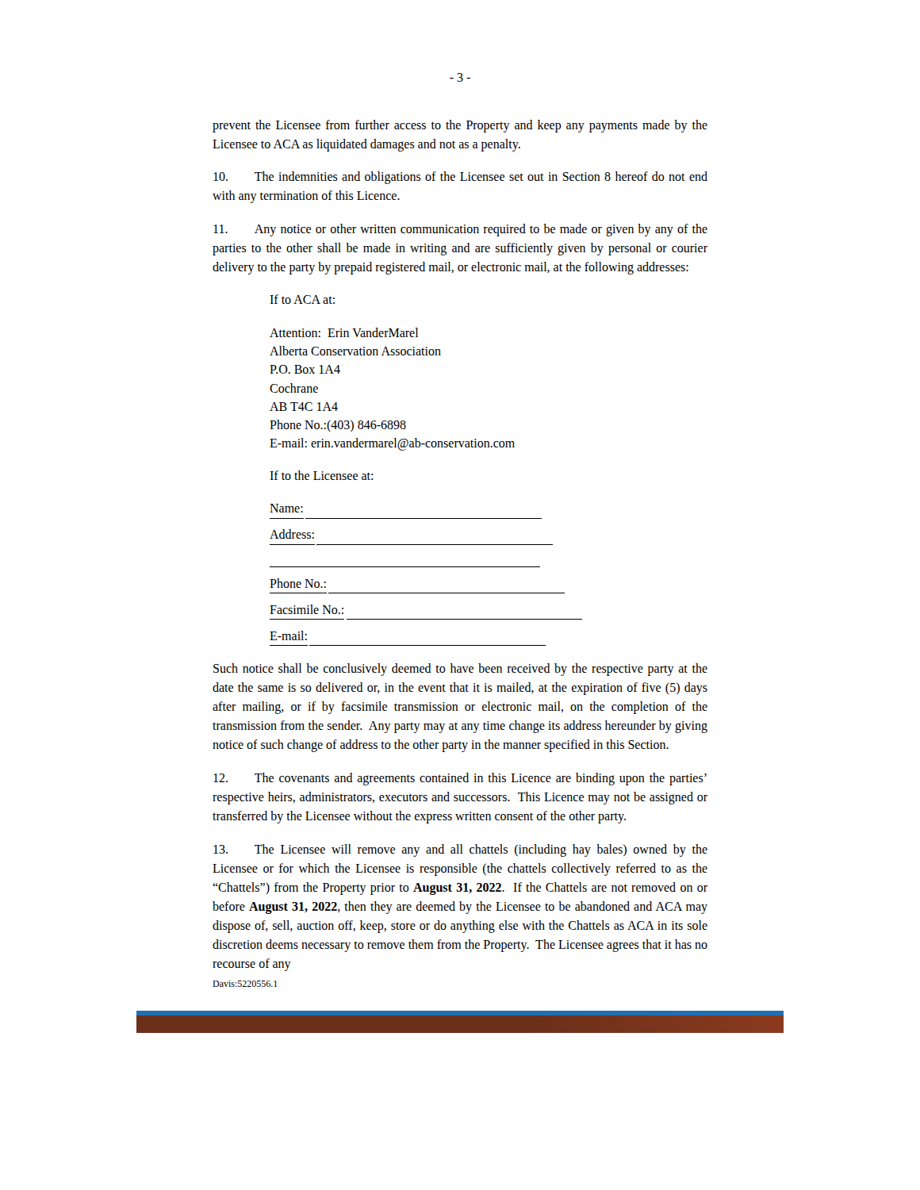- 3 -
prevent the Licensee from further access to the Property and keep any payments made by the Licensee to ACA as liquidated damages and not as a penalty.
10. The indemnities and obligations of the Licensee set out in Section 8 hereof do not end with any termination of this Licence.
11. Any notice or other written communication required to be made or given by any of the parties to the other shall be made in writing and are sufficiently given by personal or courier delivery to the party by prepaid registered mail, or electronic mail, at the following addresses:
If to ACA at:
Attention: Erin VanderMarel
Alberta Conservation Association
P.O. Box 1A4
Cochrane
AB T4C 1A4
Phone No.:(403) 846-6898
E-mail: erin.vandermarel@ab-conservation.com
If to the Licensee at:
Name:
Address:
Phone No.:
Facsimile No.:
E-mail:
Such notice shall be conclusively deemed to have been received by the respective party at the date the same is so delivered or, in the event that it is mailed, at the expiration of five (5) days after mailing, or if by facsimile transmission or electronic mail, on the completion of the transmission from the sender. Any party may at any time change its address hereunder by giving notice of such change of address to the other party in the manner specified in this Section.
12. The covenants and agreements contained in this Licence are binding upon the parties’ respective heirs, administrators, executors and successors. This Licence may not be assigned or transferred by the Licensee without the express written consent of the other party.
13. The Licensee will remove any and all chattels (including hay bales) owned by the Licensee or for which the Licensee is responsible (the chattels collectively referred to as the “Chattels”) from the Property prior to August 31, 2022. If the Chattels are not removed on or before August 31, 2022, then they are deemed by the Licensee to be abandoned and ACA may dispose of, sell, auction off, keep, store or do anything else with the Chattels as ACA in its sole discretion deems necessary to remove them from the Property. The Licensee agrees that it has no recourse of any
Davis:5220556.1